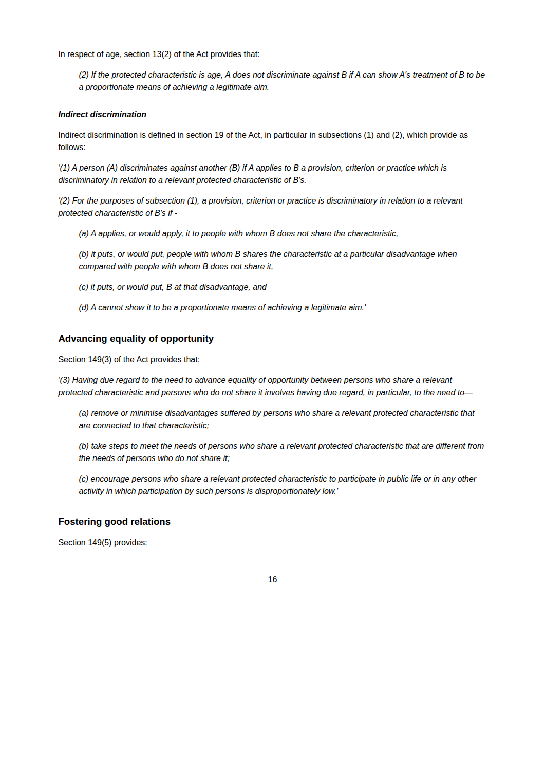In respect of age, section 13(2) of the Act provides that:
(2) If the protected characteristic is age, A does not discriminate against B if A can show A's treatment of B to be a proportionate means of achieving a legitimate aim.
Indirect discrimination
Indirect discrimination is defined in section 19 of the Act, in particular in subsections (1) and (2), which provide as follows:
'(1) A person (A) discriminates against another (B) if A applies to B a provision, criterion or practice which is discriminatory in relation to a relevant protected characteristic of B's.
'(2) For the purposes of subsection (1), a provision, criterion or practice is discriminatory in relation to a relevant protected characteristic of B's if -
(a) A applies, or would apply, it to people with whom B does not share the characteristic,
(b) it puts, or would put, people with whom B shares the characteristic at a particular disadvantage when compared with people with whom B does not share it,
(c) it puts, or would put, B at that disadvantage, and
(d) A cannot show it to be a proportionate means of achieving a legitimate aim.'
Advancing equality of opportunity
Section 149(3) of the Act provides that:
'(3) Having due regard to the need to advance equality of opportunity between persons who share a relevant protected characteristic and persons who do not share it involves having due regard, in particular, to the need to—
(a) remove or minimise disadvantages suffered by persons who share a relevant protected characteristic that are connected to that characteristic;
(b) take steps to meet the needs of persons who share a relevant protected characteristic that are different from the needs of persons who do not share it;
(c) encourage persons who share a relevant protected characteristic to participate in public life or in any other activity in which participation by such persons is disproportionately low.'
Fostering good relations
Section 149(5) provides:
16